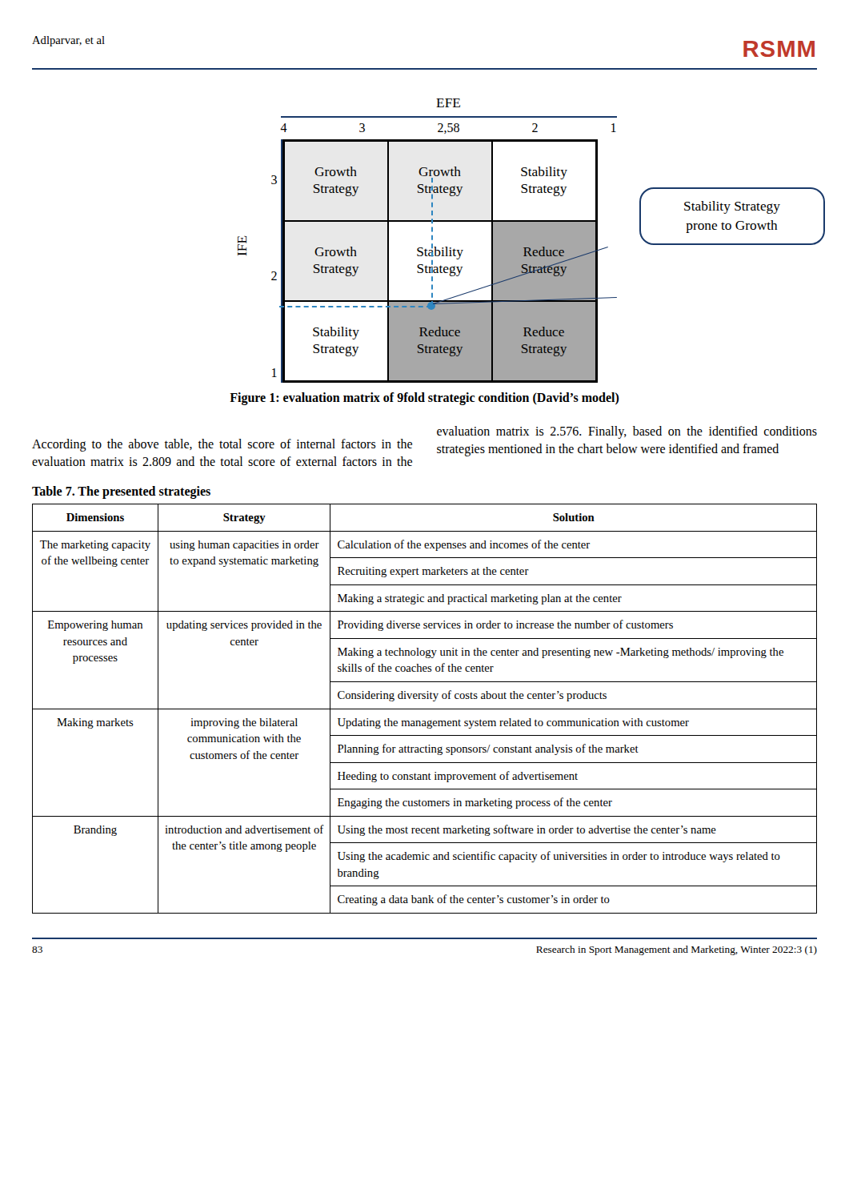Adlparvar, et al
RSMM
EFE
432,5821
IFE 3 2 1
Growth
Strategy
Growth
Strategy
Stability
Strategy
Growth
Strategy
Stability
Strategy
Reduce
Strategy
Stability
Strategy
Reduce
Strategy
Reduce
Strategy
Stability Strategy
prone to Growth
Figure 1: evaluation matrix of 9fold strategic condition (David’s model)
According to the above table, the total score of internal factors in the evaluation matrix is 2.809 and the total score of external factors in the evaluation matrix is 2.576. Finally, based on the identified conditions strategies mentioned in the chart below were identified and framed
Table 7. The presented strategies
| Dimensions | Strategy | Solution |
| --- | --- | --- |
| The marketing capacity of the wellbeing center | using human capacities in order to expand systematic marketing | Calculation of the expenses and incomes of the center |
| Recruiting expert marketers at the center |
| Making a strategic and practical marketing plan at the center |
| Empowering human resources and processes | updating services provided in the center | Providing diverse services in order to increase the number of customers |
| Making a technology unit in the center and presenting new -Marketing methods/ improving the skills of the coaches of the center |
| Considering diversity of costs about the center’s products |
| Making markets | improving the bilateral communication with the customers of the center | Updating the management system related to communication with customer |
| Planning for attracting sponsors/ constant analysis of the market |
| Heeding to constant improvement of advertisement |
| Engaging the customers in marketing process of the center |
| Branding | introduction and advertisement of the center’s title among people | Using the most recent marketing software in order to advertise the center’s name |
| Using the academic and scientific capacity of universities in order to introduce ways related to branding |
| Creating a data bank of the center’s customer’s in order to |
83
Research in Sport Management and Marketing, Winter 2022:3 (1)